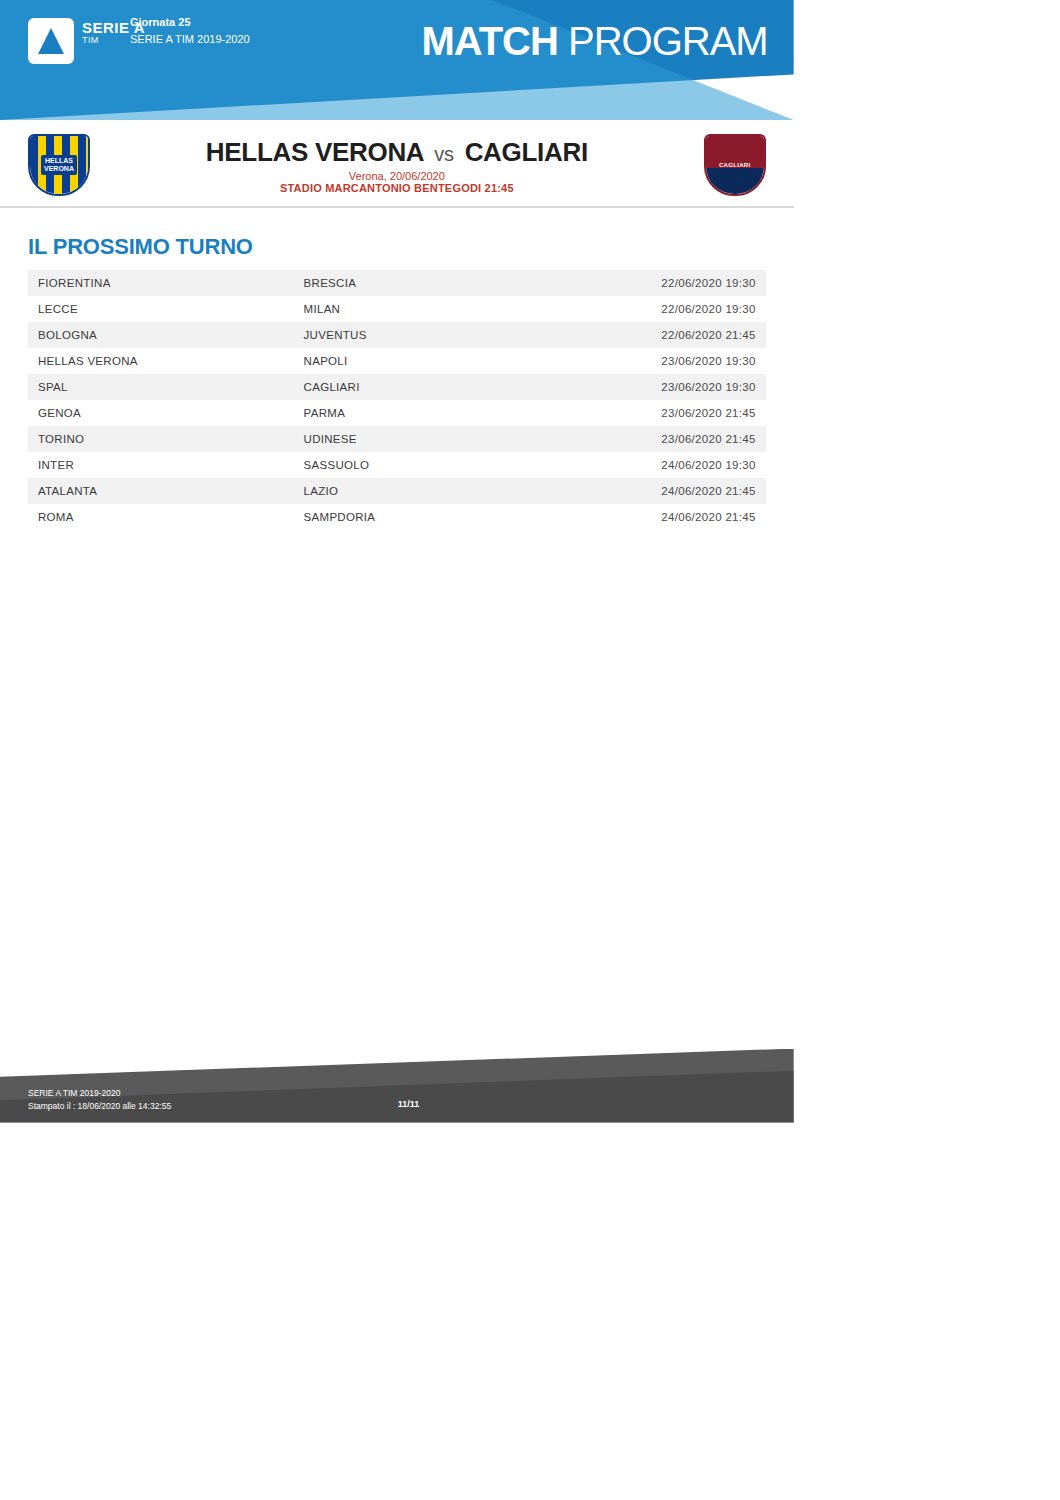SERIE A
TIM
Giornata 25
SERIE A TIM 2019-2020
MATCH PROGRAM
HELLAS
VERONA
HELLAS VERONA vs CAGLIARI
Verona, 20/06/2020
STADIO MARCANTONIO BENTEGODI 21:45
CAGLIARI
IL PROSSIMO TURNO
| FIORENTINA | BRESCIA | 22/06/2020 19:30 |
| LECCE | MILAN | 22/06/2020 19:30 |
| BOLOGNA | JUVENTUS | 22/06/2020 21:45 |
| HELLAS VERONA | NAPOLI | 23/06/2020 19:30 |
| SPAL | CAGLIARI | 23/06/2020 19:30 |
| GENOA | PARMA | 23/06/2020 21:45 |
| TORINO | UDINESE | 23/06/2020 21:45 |
| INTER | SASSUOLO | 24/06/2020 19:30 |
| ATALANTA | LAZIO | 24/06/2020 21:45 |
| ROMA | SAMPDORIA | 24/06/2020 21:45 |
SERIE A TIM 2019-2020
Stampato il : 18/06/2020 alle 14:32:55
11/11